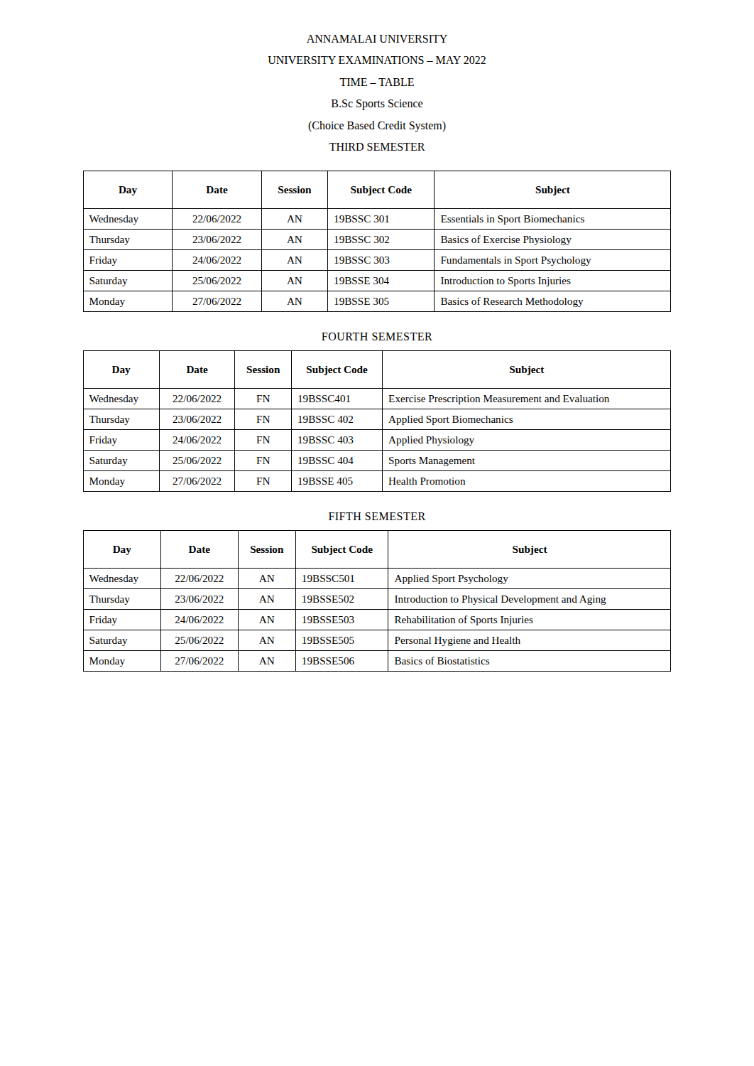ANNAMALAI UNIVERSITY
UNIVERSITY EXAMINATIONS – MAY 2022
TIME – TABLE
B.Sc Sports Science
(Choice Based Credit System)
THIRD SEMESTER
| Day | Date | Session | Subject Code | Subject |
| --- | --- | --- | --- | --- |
| Wednesday | 22/06/2022 | AN | 19BSSC 301 | Essentials in Sport Biomechanics |
| Thursday | 23/06/2022 | AN | 19BSSC 302 | Basics of Exercise Physiology |
| Friday | 24/06/2022 | AN | 19BSSC 303 | Fundamentals in Sport Psychology |
| Saturday | 25/06/2022 | AN | 19BSSE 304 | Introduction to Sports Injuries |
| Monday | 27/06/2022 | AN | 19BSSE 305 | Basics of Research Methodology |
FOURTH SEMESTER
| Day | Date | Session | Subject Code | Subject |
| --- | --- | --- | --- | --- |
| Wednesday | 22/06/2022 | FN | 19BSSC401 | Exercise Prescription Measurement and Evaluation |
| Thursday | 23/06/2022 | FN | 19BSSC 402 | Applied Sport Biomechanics |
| Friday | 24/06/2022 | FN | 19BSSC 403 | Applied Physiology |
| Saturday | 25/06/2022 | FN | 19BSSC 404 | Sports Management |
| Monday | 27/06/2022 | FN | 19BSSE 405 | Health Promotion |
FIFTH SEMESTER
| Day | Date | Session | Subject Code | Subject |
| --- | --- | --- | --- | --- |
| Wednesday | 22/06/2022 | AN | 19BSSC501 | Applied Sport Psychology |
| Thursday | 23/06/2022 | AN | 19BSSE502 | Introduction to Physical Development and Aging |
| Friday | 24/06/2022 | AN | 19BSSE503 | Rehabilitation of Sports Injuries |
| Saturday | 25/06/2022 | AN | 19BSSE505 | Personal Hygiene and Health |
| Monday | 27/06/2022 | AN | 19BSSE506 | Basics of Biostatistics |